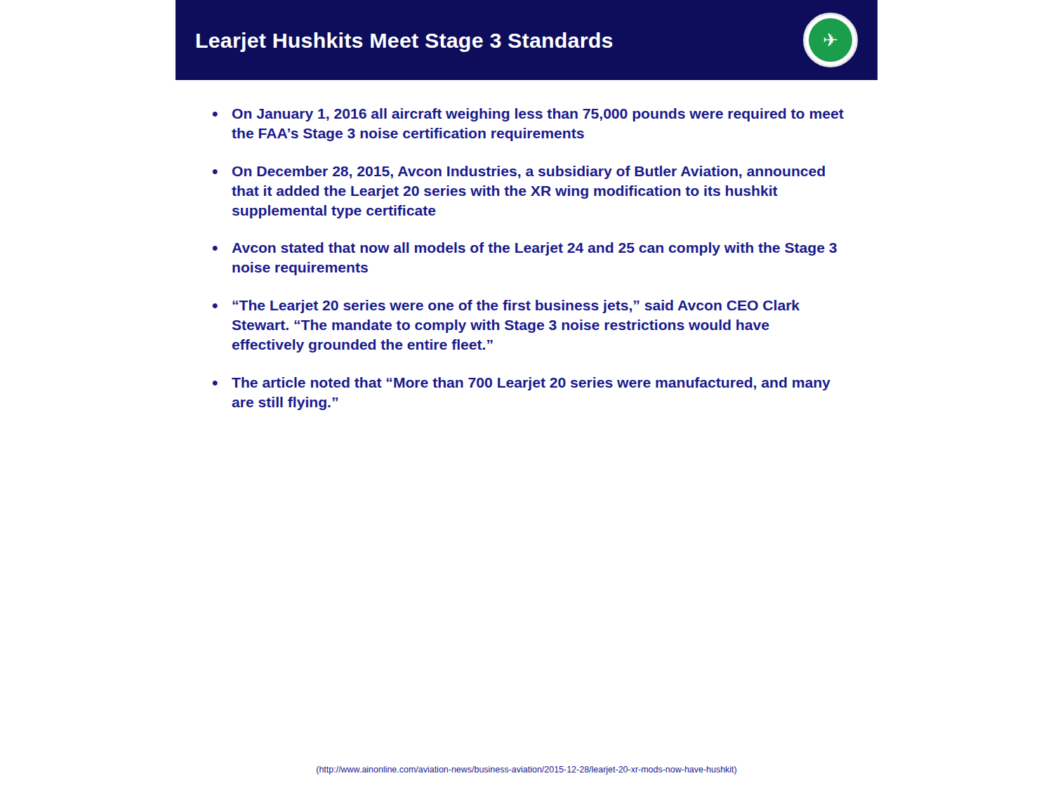Learjet Hushkits Meet Stage 3 Standards
✈
On January 1, 2016 all aircraft weighing less than 75,000 pounds were required to meet the FAA’s Stage 3 noise certification requirements
On December 28, 2015, Avcon Industries, a subsidiary of Butler Aviation, announced that it added the Learjet 20 series with the XR wing modification to its hushkit supplemental type certificate
Avcon stated that now all models of the Learjet 24 and 25 can comply with the Stage 3 noise requirements
“The Learjet 20 series were one of the first business jets,” said Avcon CEO Clark Stewart. “The mandate to comply with Stage 3 noise restrictions would have effectively grounded the entire fleet.”
The article noted that “More than 700 Learjet 20 series were manufactured, and many are still flying.”
(http://www.ainonline.com/aviation-news/business-aviation/2015-12-28/learjet-20-xr-mods-now-have-hushkit)